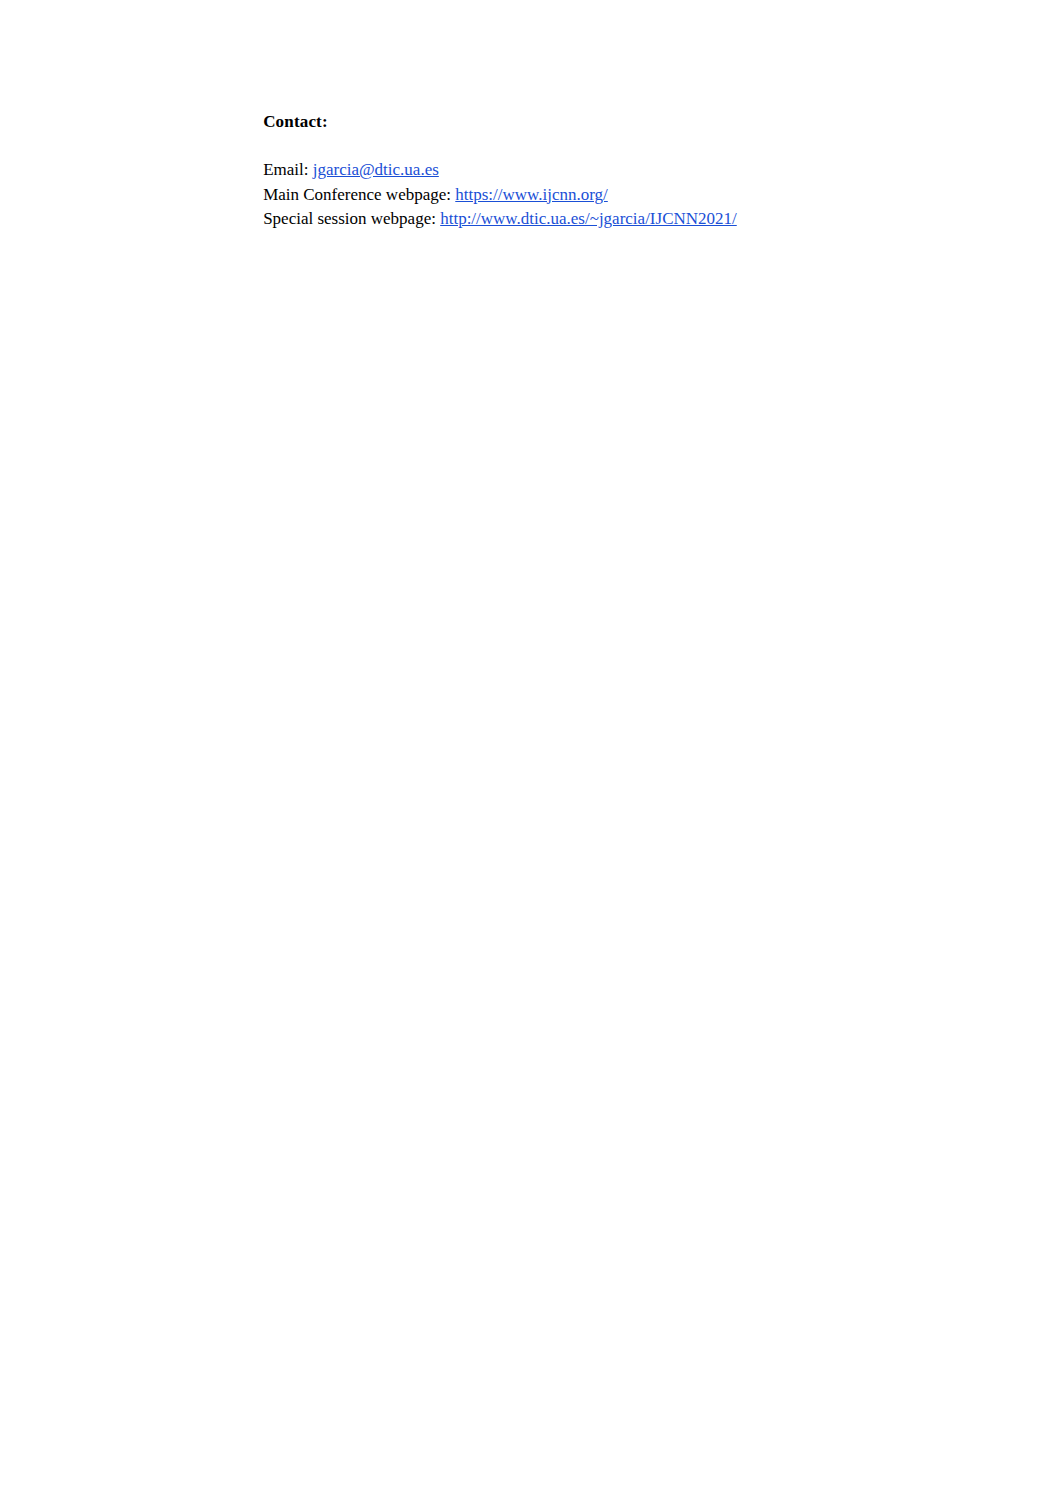Contact:
Email: jgarcia@dtic.ua.es
Main Conference webpage: https://www.ijcnn.org/
Special session webpage: http://www.dtic.ua.es/~jgarcia/IJCNN2021/